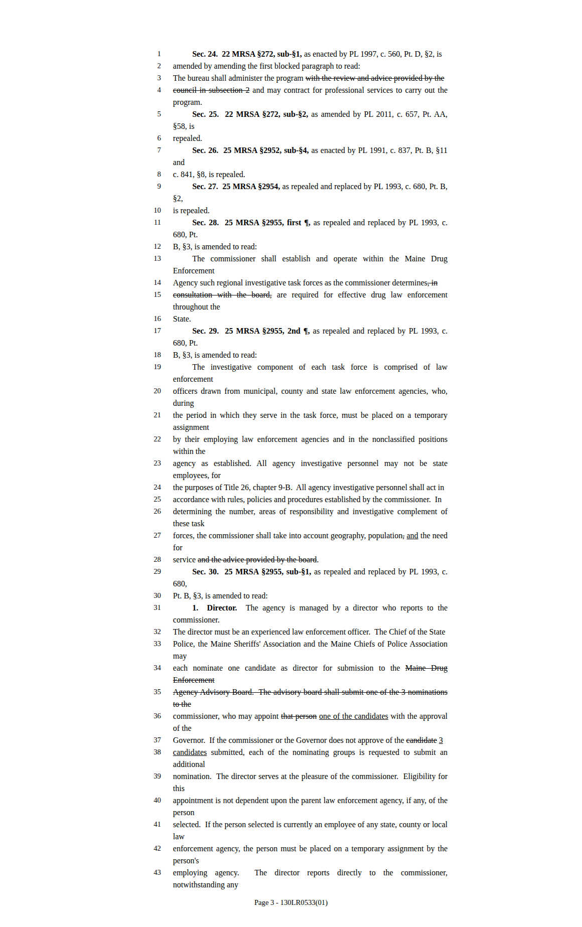1
Sec. 24. 22 MRSA §272, sub-§1, as enacted by PL 1997, c. 560, Pt. D, §2, is
2
amended by amending the first blocked paragraph to read:
3
The bureau shall administer the program with the review and advice provided by the
4
council in subsection 2 and may contract for professional services to carry out the program.
5
Sec. 25. 22 MRSA §272, sub-§2, as amended by PL 2011, c. 657, Pt. AA, §58, is
6
repealed.
7
Sec. 26. 25 MRSA §2952, sub-§4, as enacted by PL 1991, c. 837, Pt. B, §11 and
8
c. 841, §8, is repealed.
9
Sec. 27. 25 MRSA §2954, as repealed and replaced by PL 1993, c. 680, Pt. B, §2,
10
is repealed.
11
Sec. 28. 25 MRSA §2955, first ¶, as repealed and replaced by PL 1993, c. 680, Pt.
12
B, §3, is amended to read:
13
The commissioner shall establish and operate within the Maine Drug Enforcement
14
Agency such regional investigative task forces as the commissioner determines, in
15
consultation with the board, are required for effective drug law enforcement throughout the
16
State.
17
Sec. 29. 25 MRSA §2955, 2nd ¶, as repealed and replaced by PL 1993, c. 680, Pt.
18
B, §3, is amended to read:
19
The investigative component of each task force is comprised of law enforcement
20
officers drawn from municipal, county and state law enforcement agencies, who, during
21
the period in which they serve in the task force, must be placed on a temporary assignment
22
by their employing law enforcement agencies and in the nonclassified positions within the
23
agency as established. All agency investigative personnel may not be state employees, for
24
the purposes of Title 26, chapter 9-B. All agency investigative personnel shall act in
25
accordance with rules, policies and procedures established by the commissioner. In
26
determining the number, areas of responsibility and investigative complement of these task
27
forces, the commissioner shall take into account geography, population, and the need for
28
service and the advice provided by the board.
29
Sec. 30. 25 MRSA §2955, sub-§1, as repealed and replaced by PL 1993, c. 680,
30
Pt. B, §3, is amended to read:
31
1. Director. The agency is managed by a director who reports to the commissioner.
32
The director must be an experienced law enforcement officer. The Chief of the State
33
Police, the Maine Sheriffs' Association and the Maine Chiefs of Police Association may
34
each nominate one candidate as director for submission to the Maine Drug Enforcement
35
Agency Advisory Board. The advisory board shall submit one of the 3 nominations to the
36
commissioner, who may appoint that person one of the candidates with the approval of the
37
Governor. If the commissioner or the Governor does not approve of the candidate 3
38
candidates submitted, each of the nominating groups is requested to submit an additional
39
nomination. The director serves at the pleasure of the commissioner. Eligibility for this
40
appointment is not dependent upon the parent law enforcement agency, if any, of the person
41
selected. If the person selected is currently an employee of any state, county or local law
42
enforcement agency, the person must be placed on a temporary assignment by the person's
43
employing agency. The director reports directly to the commissioner, notwithstanding any
Page 3 - 130LR0533(01)